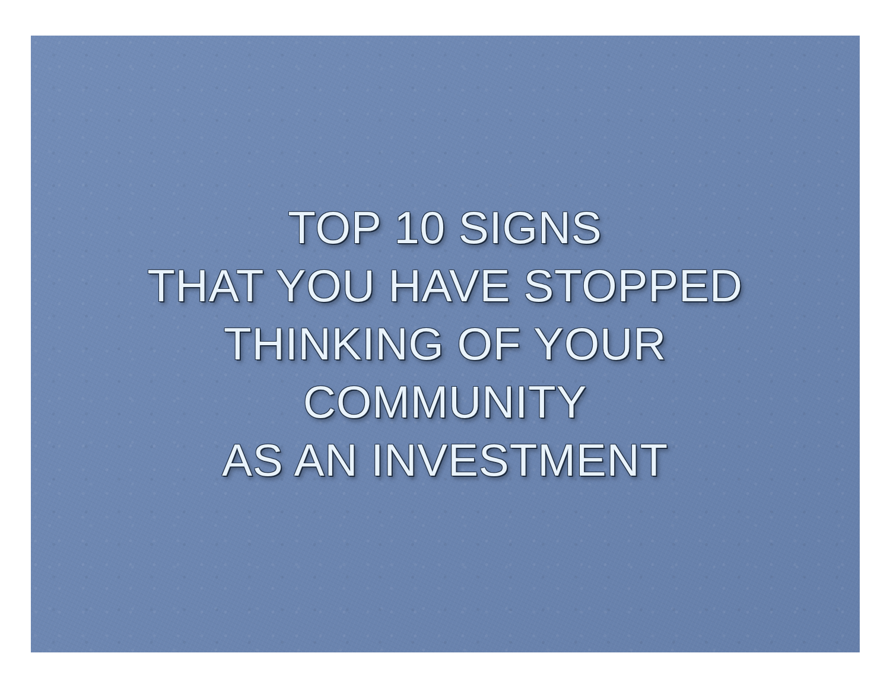TOP 10 SIGNS
THAT YOU HAVE STOPPED
THINKING OF YOUR
COMMUNITY
AS AN INVESTMENT